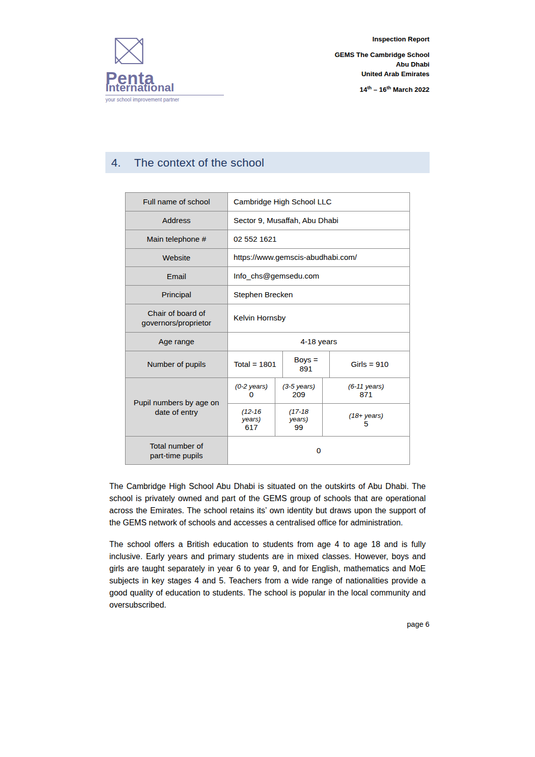Penta
International
your school improvement partner
Inspection Report
GEMS The Cambridge School
Abu Dhabi
United Arab Emirates
14th – 16th March 2022
4. The context of the school
| Full name of school | Cambridge High School LLC |
| Address | Sector 9, Musaffah, Abu Dhabi |
| Main telephone # | 02 552 1621 |
| Website | https://www.gemscis-abudhabi.com/ |
| Email | Info_chs@gemsedu.com |
| Principal | Stephen Brecken |
| Chair of board of governors/proprietor | Kelvin Hornsby |
| Age range | 4-18 years |
| Number of pupils | / Total = 1801 / Boys = 891 / Girls = 910 / |
| Pupil numbers by age on date of entry | / (0-2 years) 0 / (3-5 years) 209 / (6-11 years) 871 / / (12-16 years) 617 / (17-18 years) 99 / (18+ years) 5 / |
| Total number of part-time pupils | 0 |
The Cambridge High School Abu Dhabi is situated on the outskirts of Abu Dhabi. The school is privately owned and part of the GEMS group of schools that are operational across the Emirates. The school retains its’ own identity but draws upon the support of the GEMS network of schools and accesses a centralised office for administration.
The school offers a British education to students from age 4 to age 18 and is fully inclusive. Early years and primary students are in mixed classes. However, boys and girls are taught separately in year 6 to year 9, and for English, mathematics and MoE subjects in key stages 4 and 5. Teachers from a wide range of nationalities provide a good quality of education to students. The school is popular in the local community and oversubscribed.
page 6